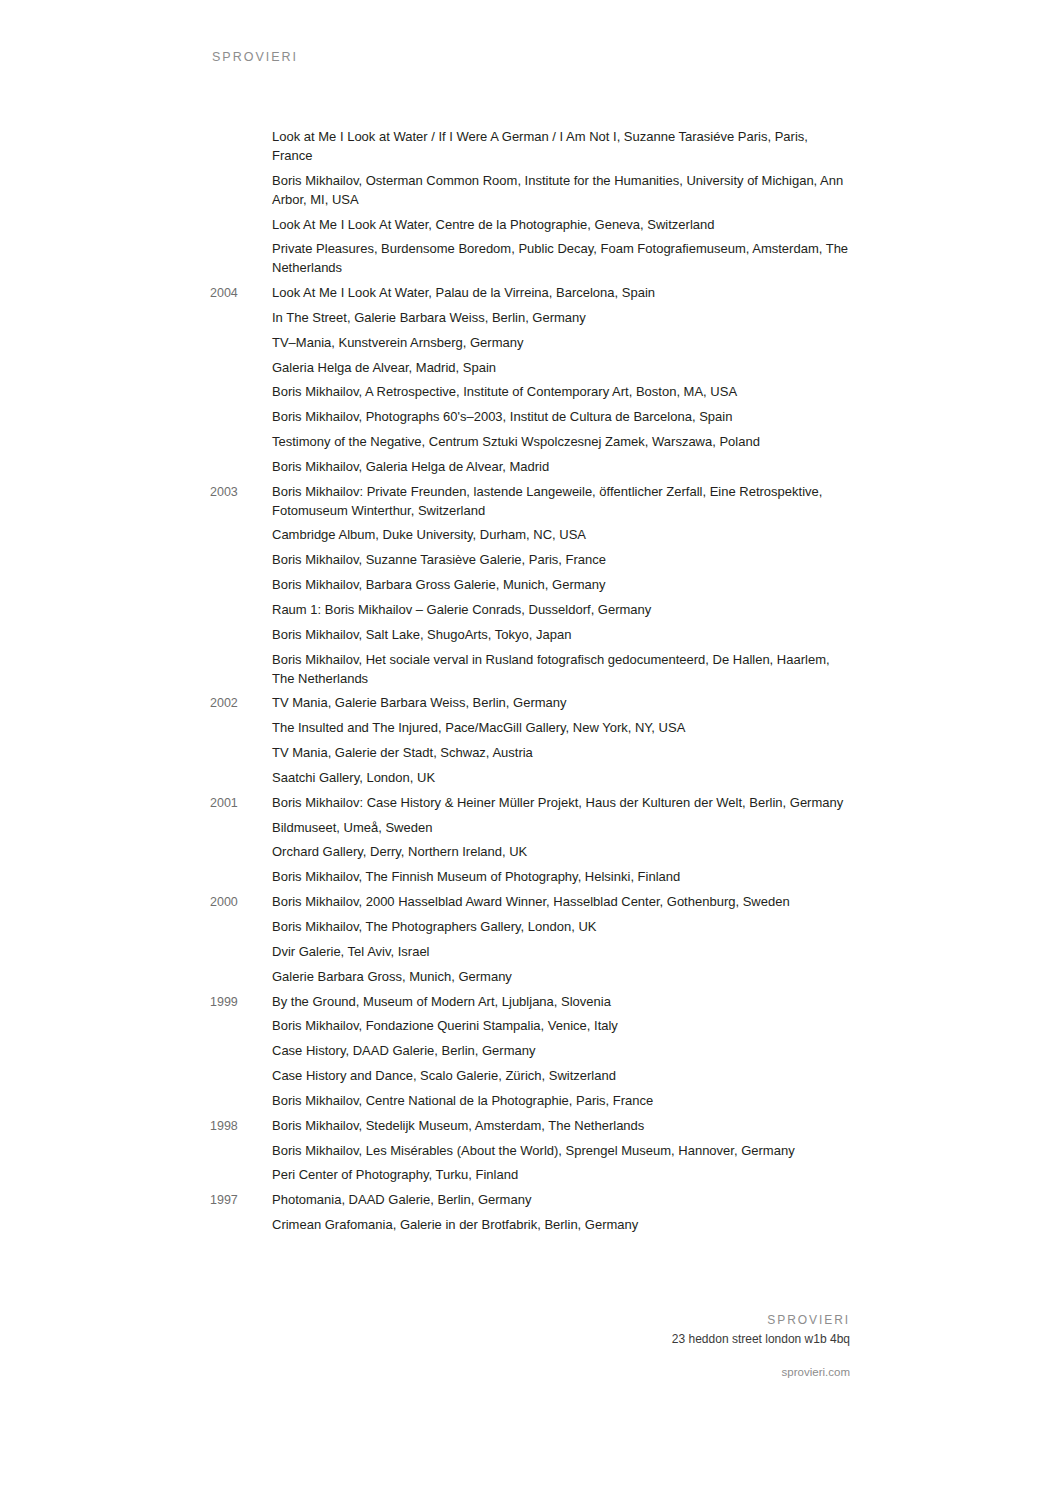SPROVIERI
| | Look at Me I Look at Water / If I Were A German / I Am Not I, Suzanne Tarasiéve Paris, Paris, France Boris Mikhailov, Osterman Common Room, Institute for the Humanities, University of Michigan, Ann Arbor, MI, USA Look At Me I Look At Water, Centre de la Photographie, Geneva, Switzerland Private Pleasures, Burdensome Boredom, Public Decay, Foam Fotografiemuseum, Amsterdam, The Netherlands |
| 2004 | Look At Me I Look At Water, Palau de la Virreina, Barcelona, Spain In The Street, Galerie Barbara Weiss, Berlin, Germany TV–Mania, Kunstverein Arnsberg, Germany Galeria Helga de Alvear, Madrid, Spain Boris Mikhailov, A Retrospective, Institute of Contemporary Art, Boston, MA, USA Boris Mikhailov, Photographs 60's–2003, Institut de Cultura de Barcelona, Spain Testimony of the Negative, Centrum Sztuki Wspolczesnej Zamek, Warszawa, Poland Boris Mikhailov, Galeria Helga de Alvear, Madrid |
| 2003 | Boris Mikhailov: Private Freunden, lastende Langeweile, öffentlicher Zerfall, Eine Retrospektive, Fotomuseum Winterthur, Switzerland Cambridge Album, Duke University, Durham, NC, USA Boris Mikhailov, Suzanne Tarasiève Galerie, Paris, France Boris Mikhailov, Barbara Gross Galerie, Munich, Germany Raum 1: Boris Mikhailov – Galerie Conrads, Dusseldorf, Germany Boris Mikhailov, Salt Lake, ShugoArts, Tokyo, Japan Boris Mikhailov, Het sociale verval in Rusland fotografisch gedocumenteerd, De Hallen, Haarlem, The Netherlands |
| 2002 | TV Mania, Galerie Barbara Weiss, Berlin, Germany The Insulted and The Injured, Pace/MacGill Gallery, New York, NY, USA TV Mania, Galerie der Stadt, Schwaz, Austria Saatchi Gallery, London, UK |
| 2001 | Boris Mikhailov: Case History & Heiner Müller Projekt, Haus der Kulturen der Welt, Berlin, Germany Bildmuseet, Umeå, Sweden Orchard Gallery, Derry, Northern Ireland, UK Boris Mikhailov, The Finnish Museum of Photography, Helsinki, Finland |
| 2000 | Boris Mikhailov, 2000 Hasselblad Award Winner, Hasselblad Center, Gothenburg, Sweden Boris Mikhailov, The Photographers Gallery, London, UK Dvir Galerie, Tel Aviv, Israel Galerie Barbara Gross, Munich, Germany |
| 1999 | By the Ground, Museum of Modern Art, Ljubljana, Slovenia Boris Mikhailov, Fondazione Querini Stampalia, Venice, Italy Case History, DAAD Galerie, Berlin, Germany Case History and Dance, Scalo Galerie, Zürich, Switzerland Boris Mikhailov, Centre National de la Photographie, Paris, France |
| 1998 | Boris Mikhailov, Stedelijk Museum, Amsterdam, The Netherlands Boris Mikhailov, Les Misérables (About the World), Sprengel Museum, Hannover, Germany Peri Center of Photography, Turku, Finland |
| 1997 | Photomania, DAAD Galerie, Berlin, Germany Crimean Grafomania, Galerie in der Brotfabrik, Berlin, Germany |
SPROVIERI
23 heddon street london w1b 4bq
sprovieri.com